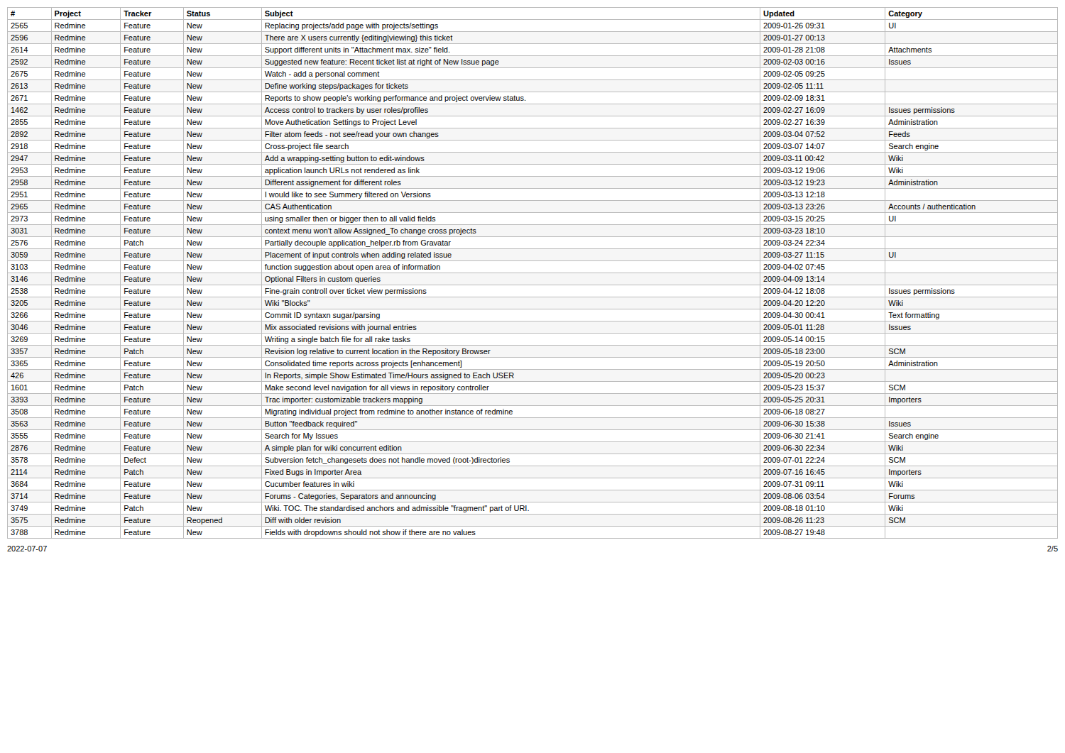| # | Project | Tracker | Status | Subject | Updated | Category |
| --- | --- | --- | --- | --- | --- | --- |
| 2565 | Redmine | Feature | New | Replacing projects/add page with projects/settings | 2009-01-26 09:31 | UI |
| 2596 | Redmine | Feature | New | There are X users currently {editing/viewing} this ticket | 2009-01-27 00:13 | |
| 2614 | Redmine | Feature | New | Support different units in "Attachment max. size" field. | 2009-01-28 21:08 | Attachments |
| 2592 | Redmine | Feature | New | Suggested new feature: Recent ticket list at right of New Issue page | 2009-02-03 00:16 | Issues |
| 2675 | Redmine | Feature | New | Watch - add a personal comment | 2009-02-05 09:25 | |
| 2613 | Redmine | Feature | New | Define working steps/packages for tickets | 2009-02-05 11:11 | |
| 2671 | Redmine | Feature | New | Reports to show people's working performance and project overview status. | 2009-02-09 18:31 | |
| 1462 | Redmine | Feature | New | Access control to trackers by user roles/profiles | 2009-02-27 16:09 | Issues permissions |
| 2855 | Redmine | Feature | New | Move Authetication Settings to Project Level | 2009-02-27 16:39 | Administration |
| 2892 | Redmine | Feature | New | Filter atom feeds - not see/read your own changes | 2009-03-04 07:52 | Feeds |
| 2918 | Redmine | Feature | New | Cross-project file search | 2009-03-07 14:07 | Search engine |
| 2947 | Redmine | Feature | New | Add a wrapping-setting button to edit-windows | 2009-03-11 00:42 | Wiki |
| 2953 | Redmine | Feature | New | application launch URLs not rendered as link | 2009-03-12 19:06 | Wiki |
| 2958 | Redmine | Feature | New | Different assignement for different roles | 2009-03-12 19:23 | Administration |
| 2951 | Redmine | Feature | New | I would like to see Summery filtered on Versions | 2009-03-13 12:18 | |
| 2965 | Redmine | Feature | New | CAS Authentication | 2009-03-13 23:26 | Accounts / authentication |
| 2973 | Redmine | Feature | New | using smaller then or bigger then to all valid fields | 2009-03-15 20:25 | UI |
| 3031 | Redmine | Feature | New | context menu won't allow Assigned_To change cross projects | 2009-03-23 18:10 | |
| 2576 | Redmine | Patch | New | Partially decouple application_helper.rb from Gravatar | 2009-03-24 22:34 | |
| 3059 | Redmine | Feature | New | Placement of input controls when adding related issue | 2009-03-27 11:15 | UI |
| 3103 | Redmine | Feature | New | function suggestion about open area of information | 2009-04-02 07:45 | |
| 3146 | Redmine | Feature | New | Optional Filters in custom queries | 2009-04-09 13:14 | |
| 2538 | Redmine | Feature | New | Fine-grain controll over ticket view permissions | 2009-04-12 18:08 | Issues permissions |
| 3205 | Redmine | Feature | New | Wiki "Blocks" | 2009-04-20 12:20 | Wiki |
| 3266 | Redmine | Feature | New | Commit ID syntaxn sugar/parsing | 2009-04-30 00:41 | Text formatting |
| 3046 | Redmine | Feature | New | Mix associated revisions with journal entries | 2009-05-01 11:28 | Issues |
| 3269 | Redmine | Feature | New | Writing a single batch file for all rake tasks | 2009-05-14 00:15 | |
| 3357 | Redmine | Patch | New | Revision log relative to current location in the Repository Browser | 2009-05-18 23:00 | SCM |
| 3365 | Redmine | Feature | New | Consolidated time reports across projects [enhancement] | 2009-05-19 20:50 | Administration |
| 426 | Redmine | Feature | New | In Reports, simple Show Estimated Time/Hours assigned to Each USER | 2009-05-20 00:23 | |
| 1601 | Redmine | Patch | New | Make second level navigation for all views in repository controller | 2009-05-23 15:37 | SCM |
| 3393 | Redmine | Feature | New | Trac importer: customizable trackers mapping | 2009-05-25 20:31 | Importers |
| 3508 | Redmine | Feature | New | Migrating individual project from redmine to another instance of redmine | 2009-06-18 08:27 | |
| 3563 | Redmine | Feature | New | Button "feedback required" | 2009-06-30 15:38 | Issues |
| 3555 | Redmine | Feature | New | Search for My Issues | 2009-06-30 21:41 | Search engine |
| 2876 | Redmine | Feature | New | A simple plan for wiki concurrent edition | 2009-06-30 22:34 | Wiki |
| 3578 | Redmine | Defect | New | Subversion fetch_changesets does not handle moved (root-)directories | 2009-07-01 22:24 | SCM |
| 2114 | Redmine | Patch | New | Fixed Bugs in Importer Area | 2009-07-16 16:45 | Importers |
| 3684 | Redmine | Feature | New | Cucumber features in wiki | 2009-07-31 09:11 | Wiki |
| 3714 | Redmine | Feature | New | Forums - Categories, Separators and announcing | 2009-08-06 03:54 | Forums |
| 3749 | Redmine | Patch | New | Wiki. TOC. The standardised anchors and admissible "fragment" part of URI. | 2009-08-18 01:10 | Wiki |
| 3575 | Redmine | Feature | Reopened | Diff with older revision | 2009-08-26 11:23 | SCM |
| 3788 | Redmine | Feature | New | Fields with dropdowns should not show if there are no values | 2009-08-27 19:48 | |
2022-07-07 2/5